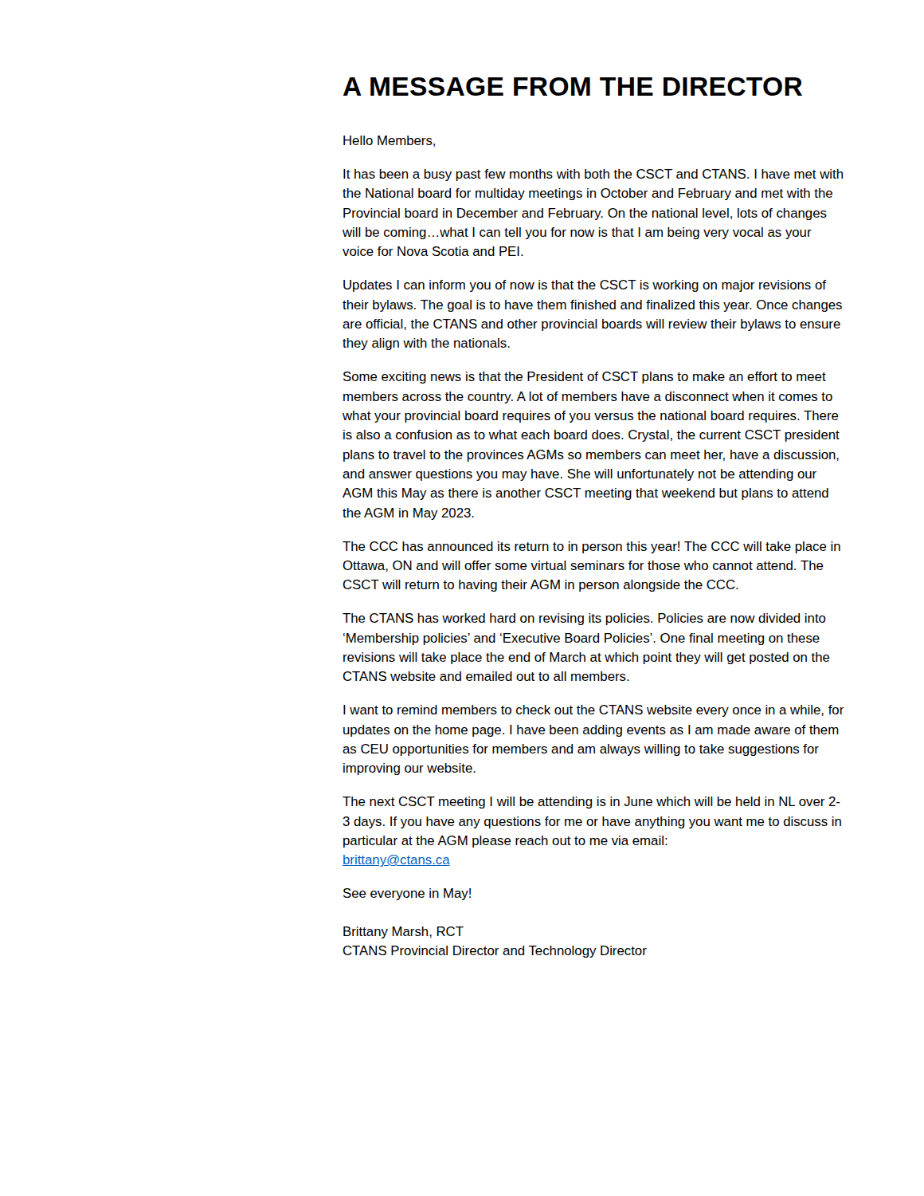A MESSAGE FROM THE DIRECTOR
Hello Members,
It has been a busy past few months with both the CSCT and CTANS. I have met with the National board for multiday meetings in October and February and met with the Provincial board in December and February. On the national level, lots of changes will be coming…what I can tell you for now is that I am being very vocal as your voice for Nova Scotia and PEI.
Updates I can inform you of now is that the CSCT is working on major revisions of their bylaws. The goal is to have them finished and finalized this year. Once changes are official, the CTANS and other provincial boards will review their bylaws to ensure they align with the nationals.
Some exciting news is that the President of CSCT plans to make an effort to meet members across the country. A lot of members have a disconnect when it comes to what your provincial board requires of you versus the national board requires. There is also a confusion as to what each board does. Crystal, the current CSCT president plans to travel to the provinces AGMs so members can meet her, have a discussion, and answer questions you may have. She will unfortunately not be attending our AGM this May as there is another CSCT meeting that weekend but plans to attend the AGM in May 2023.
The CCC has announced its return to in person this year! The CCC will take place in Ottawa, ON and will offer some virtual seminars for those who cannot attend. The CSCT will return to having their AGM in person alongside the CCC.
The CTANS has worked hard on revising its policies. Policies are now divided into ‘Membership policies’ and ‘Executive Board Policies’. One final meeting on these revisions will take place the end of March at which point they will get posted on the CTANS website and emailed out to all members.
I want to remind members to check out the CTANS website every once in a while, for updates on the home page. I have been adding events as I am made aware of them as CEU opportunities for members and am always willing to take suggestions for improving our website.
The next CSCT meeting I will be attending is in June which will be held in NL over 2-3 days. If you have any questions for me or have anything you want me to discuss in particular at the AGM please reach out to me via email:
brittany@ctans.ca
See everyone in May!
Brittany Marsh, RCT
CTANS Provincial Director and Technology Director